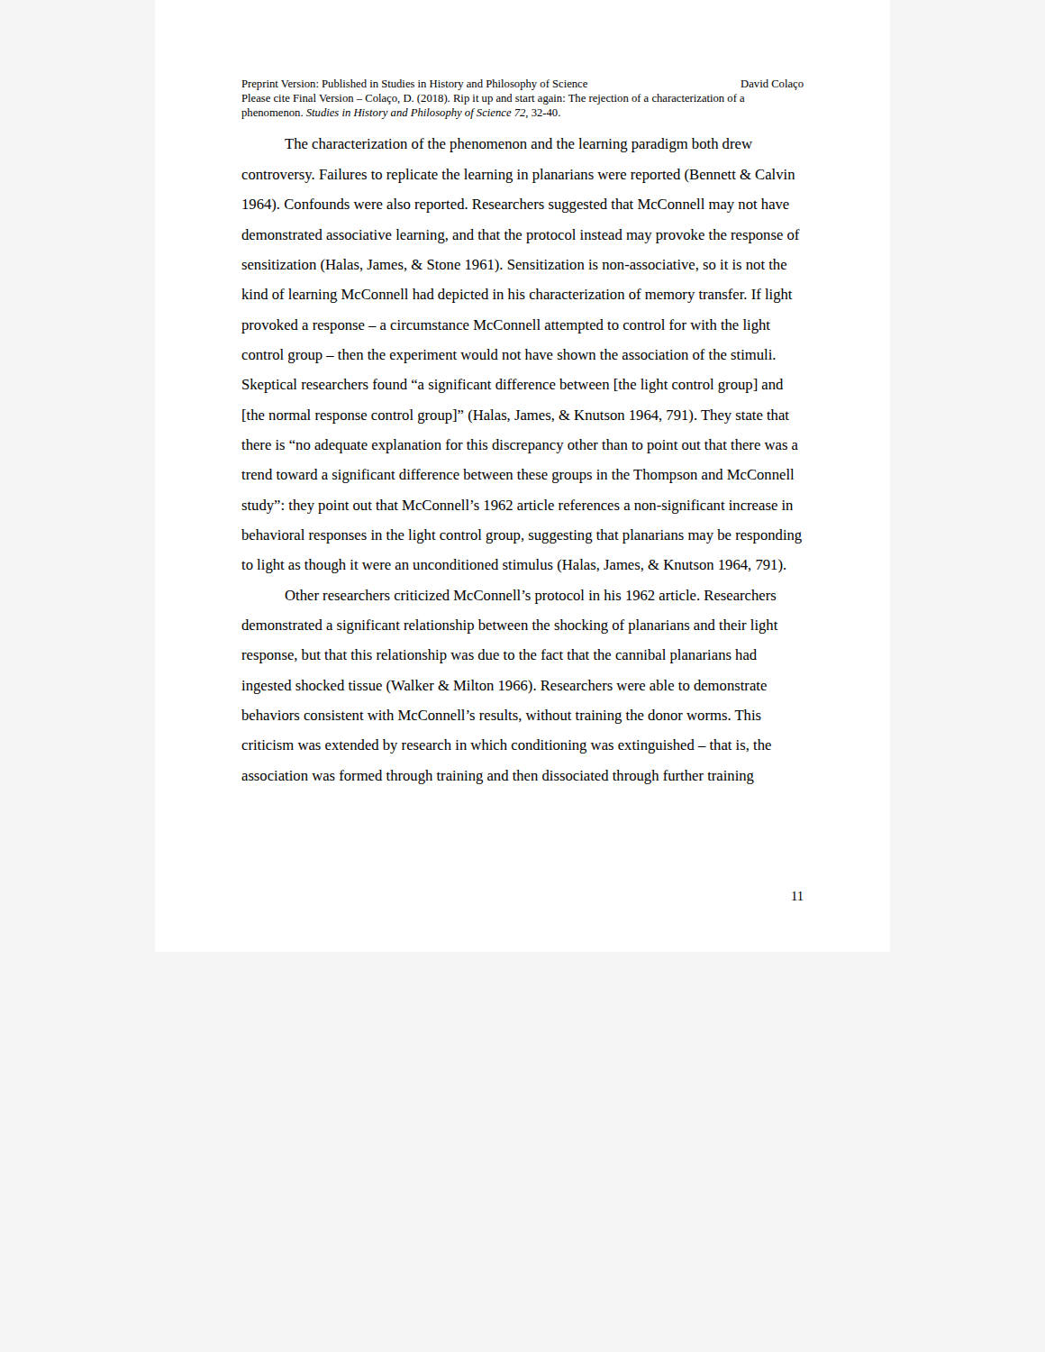Preprint Version: Published in Studies in History and Philosophy of Science David Colaço
Please cite Final Version – Colaço, D. (2018). Rip it up and start again: The rejection of a characterization of a phenomenon. Studies in History and Philosophy of Science 72, 32-40.
The characterization of the phenomenon and the learning paradigm both drew controversy. Failures to replicate the learning in planarians were reported (Bennett & Calvin 1964). Confounds were also reported. Researchers suggested that McConnell may not have demonstrated associative learning, and that the protocol instead may provoke the response of sensitization (Halas, James, & Stone 1961). Sensitization is non-associative, so it is not the kind of learning McConnell had depicted in his characterization of memory transfer. If light provoked a response – a circumstance McConnell attempted to control for with the light control group – then the experiment would not have shown the association of the stimuli. Skeptical researchers found “a significant difference between [the light control group] and [the normal response control group]” (Halas, James, & Knutson 1964, 791). They state that there is “no adequate explanation for this discrepancy other than to point out that there was a trend toward a significant difference between these groups in the Thompson and McConnell study”: they point out that McConnell’s 1962 article references a non-significant increase in behavioral responses in the light control group, suggesting that planarians may be responding to light as though it were an unconditioned stimulus (Halas, James, & Knutson 1964, 791).
Other researchers criticized McConnell’s protocol in his 1962 article. Researchers demonstrated a significant relationship between the shocking of planarians and their light response, but that this relationship was due to the fact that the cannibal planarians had ingested shocked tissue (Walker & Milton 1966). Researchers were able to demonstrate behaviors consistent with McConnell’s results, without training the donor worms. This criticism was extended by research in which conditioning was extinguished – that is, the association was formed through training and then dissociated through further training
11